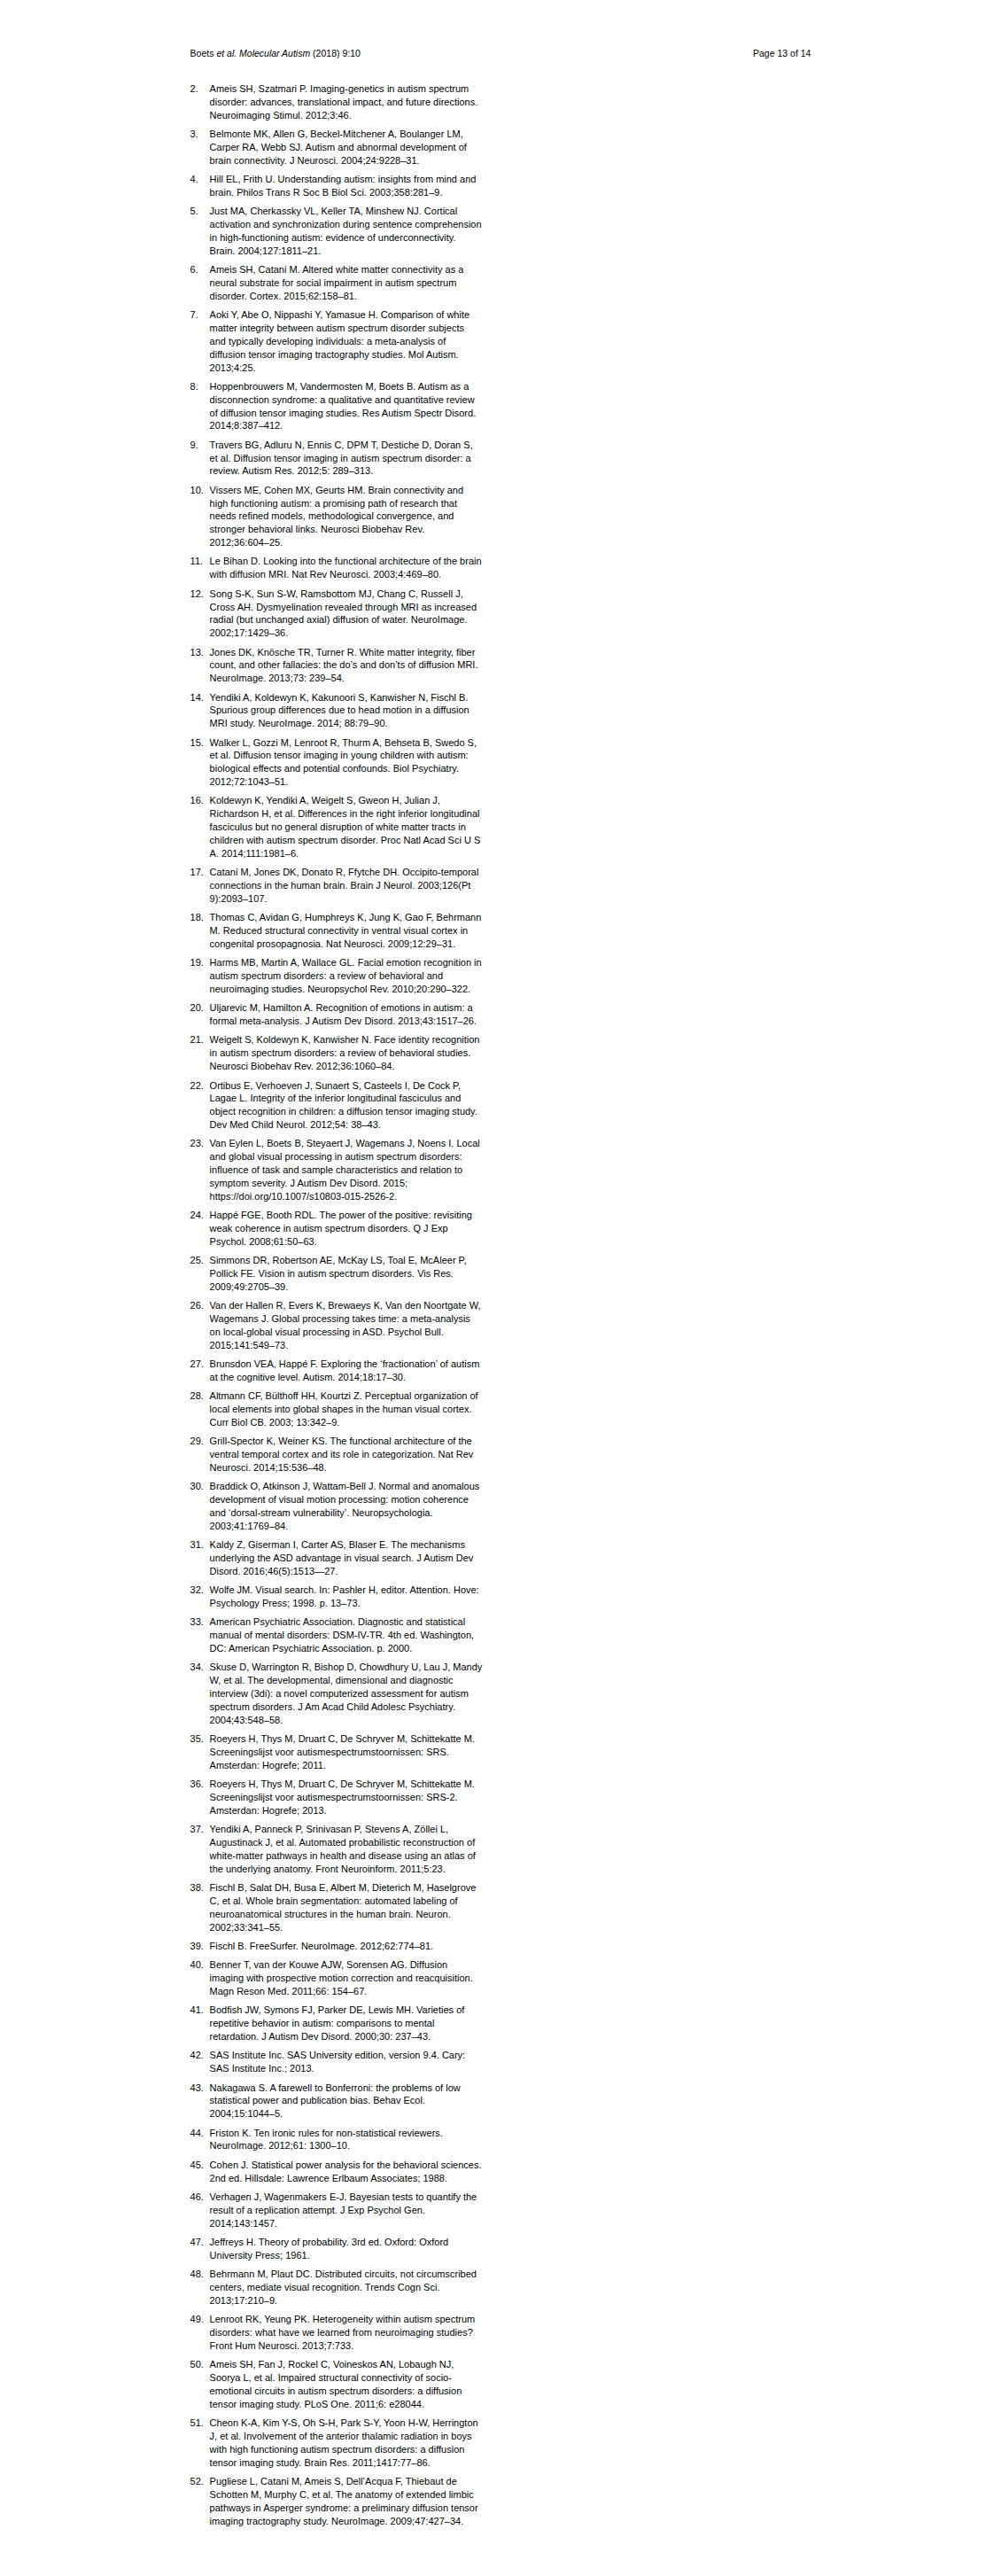Boets et al. Molecular Autism (2018) 9:10
Page 13 of 14
Ameis SH, Szatmari P. Imaging-genetics in autism spectrum disorder: advances, translational impact, and future directions. Neuroimaging Stimul. 2012;3:46.
Belmonte MK, Allen G, Beckel-Mitchener A, Boulanger LM, Carper RA, Webb SJ. Autism and abnormal development of brain connectivity. J Neurosci. 2004;24:9228–31.
Hill EL, Frith U. Understanding autism: insights from mind and brain. Philos Trans R Soc B Biol Sci. 2003;358:281–9.
Just MA, Cherkassky VL, Keller TA, Minshew NJ. Cortical activation and synchronization during sentence comprehension in high-functioning autism: evidence of underconnectivity. Brain. 2004;127:1811–21.
Ameis SH, Catani M. Altered white matter connectivity as a neural substrate for social impairment in autism spectrum disorder. Cortex. 2015;62:158–81.
Aoki Y, Abe O, Nippashi Y, Yamasue H. Comparison of white matter integrity between autism spectrum disorder subjects and typically developing individuals: a meta-analysis of diffusion tensor imaging tractography studies. Mol Autism. 2013;4:25.
Hoppenbrouwers M, Vandermosten M, Boets B. Autism as a disconnection syndrome: a qualitative and quantitative review of diffusion tensor imaging studies. Res Autism Spectr Disord. 2014;8:387–412.
Travers BG, Adluru N, Ennis C, DPM T, Destiche D, Doran S, et al. Diffusion tensor imaging in autism spectrum disorder: a review. Autism Res. 2012;5: 289–313.
Vissers ME, Cohen MX, Geurts HM. Brain connectivity and high functioning autism: a promising path of research that needs refined models, methodological convergence, and stronger behavioral links. Neurosci Biobehav Rev. 2012;36:604–25.
Le Bihan D. Looking into the functional architecture of the brain with diffusion MRI. Nat Rev Neurosci. 2003;4:469–80.
Song S-K, Sun S-W, Ramsbottom MJ, Chang C, Russell J, Cross AH. Dysmyelination revealed through MRI as increased radial (but unchanged axial) diffusion of water. NeuroImage. 2002;17:1429–36.
Jones DK, Knösche TR, Turner R. White matter integrity, fiber count, and other fallacies: the do’s and don’ts of diffusion MRI. NeuroImage. 2013;73: 239–54.
Yendiki A, Koldewyn K, Kakunoori S, Kanwisher N, Fischl B. Spurious group differences due to head motion in a diffusion MRI study. NeuroImage. 2014; 88:79–90.
Walker L, Gozzi M, Lenroot R, Thurm A, Behseta B, Swedo S, et al. Diffusion tensor imaging in young children with autism: biological effects and potential confounds. Biol Psychiatry. 2012;72:1043–51.
Koldewyn K, Yendiki A, Weigelt S, Gweon H, Julian J, Richardson H, et al. Differences in the right inferior longitudinal fasciculus but no general disruption of white matter tracts in children with autism spectrum disorder. Proc Natl Acad Sci U S A. 2014;111:1981–6.
Catani M, Jones DK, Donato R, Ffytche DH. Occipito-temporal connections in the human brain. Brain J Neurol. 2003;126(Pt 9):2093–107.
Thomas C, Avidan G, Humphreys K, Jung K, Gao F, Behrmann M. Reduced structural connectivity in ventral visual cortex in congenital prosopagnosia. Nat Neurosci. 2009;12:29–31.
Harms MB, Martin A, Wallace GL. Facial emotion recognition in autism spectrum disorders: a review of behavioral and neuroimaging studies. Neuropsychol Rev. 2010;20:290–322.
Uljarevic M, Hamilton A. Recognition of emotions in autism: a formal meta-analysis. J Autism Dev Disord. 2013;43:1517–26.
Weigelt S, Koldewyn K, Kanwisher N. Face identity recognition in autism spectrum disorders: a review of behavioral studies. Neurosci Biobehav Rev. 2012;36:1060–84.
Ortibus E, Verhoeven J, Sunaert S, Casteels I, De Cock P, Lagae L. Integrity of the inferior longitudinal fasciculus and object recognition in children: a diffusion tensor imaging study. Dev Med Child Neurol. 2012;54: 38–43.
Van Eylen L, Boets B, Steyaert J, Wagemans J, Noens I. Local and global visual processing in autism spectrum disorders: influence of task and sample characteristics and relation to symptom severity. J Autism Dev Disord. 2015; https://doi.org/10.1007/s10803-015-2526-2.
Happé FGE, Booth RDL. The power of the positive: revisiting weak coherence in autism spectrum disorders. Q J Exp Psychol. 2008;61:50–63.
Simmons DR, Robertson AE, McKay LS, Toal E, McAleer P, Pollick FE. Vision in autism spectrum disorders. Vis Res. 2009;49:2705–39.
Van der Hallen R, Evers K, Brewaeys K, Van den Noortgate W, Wagemans J. Global processing takes time: a meta-analysis on local-global visual processing in ASD. Psychol Bull. 2015;141:549–73.
Brunsdon VEA, Happé F. Exploring the ‘fractionation’ of autism at the cognitive level. Autism. 2014;18:17–30.
Altmann CF, Bülthoff HH, Kourtzi Z. Perceptual organization of local elements into global shapes in the human visual cortex. Curr Biol CB. 2003; 13:342–9.
Grill-Spector K, Weiner KS. The functional architecture of the ventral temporal cortex and its role in categorization. Nat Rev Neurosci. 2014;15:536–48.
Braddick O, Atkinson J, Wattam-Bell J. Normal and anomalous development of visual motion processing: motion coherence and ‘dorsal-stream vulnerability’. Neuropsychologia. 2003;41:1769–84.
Kaldy Z, Giserman I, Carter AS, Blaser E. The mechanisms underlying the ASD advantage in visual search. J Autism Dev Disord. 2016;46(5):1513—27.
Wolfe JM. Visual search. In: Pashler H, editor. Attention. Hove: Psychology Press; 1998. p. 13–73.
American Psychiatric Association. Diagnostic and statistical manual of mental disorders: DSM-IV-TR. 4th ed. Washington, DC: American Psychiatric Association. p. 2000.
Skuse D, Warrington R, Bishop D, Chowdhury U, Lau J, Mandy W, et al. The developmental, dimensional and diagnostic interview (3di): a novel computerized assessment for autism spectrum disorders. J Am Acad Child Adolesc Psychiatry. 2004;43:548–58.
Roeyers H, Thys M, Druart C, De Schryver M, Schittekatte M. Screeningslijst voor autismespectrumstoornissen: SRS. Amsterdan: Hogrefe; 2011.
Roeyers H, Thys M, Druart C, De Schryver M, Schittekatte M. Screeningslijst voor autismespectrumstoornissen: SRS-2. Amsterdan: Hogrefe; 2013.
Yendiki A, Panneck P, Srinivasan P, Stevens A, Zöllei L, Augustinack J, et al. Automated probabilistic reconstruction of white-matter pathways in health and disease using an atlas of the underlying anatomy. Front Neuroinform. 2011;5:23.
Fischl B, Salat DH, Busa E, Albert M, Dieterich M, Haselgrove C, et al. Whole brain segmentation: automated labeling of neuroanatomical structures in the human brain. Neuron. 2002;33:341–55.
Fischl B. FreeSurfer. NeuroImage. 2012;62:774–81.
Benner T, van der Kouwe AJW, Sorensen AG. Diffusion imaging with prospective motion correction and reacquisition. Magn Reson Med. 2011;66: 154–67.
Bodfish JW, Symons FJ, Parker DE, Lewis MH. Varieties of repetitive behavior in autism: comparisons to mental retardation. J Autism Dev Disord. 2000;30: 237–43.
SAS Institute Inc. SAS University edition, version 9.4. Cary: SAS Institute Inc.; 2013.
Nakagawa S. A farewell to Bonferroni: the problems of low statistical power and publication bias. Behav Ecol. 2004;15:1044–5.
Friston K. Ten ironic rules for non-statistical reviewers. NeuroImage. 2012;61: 1300–10.
Cohen J. Statistical power analysis for the behavioral sciences. 2nd ed. Hillsdale: Lawrence Erlbaum Associates; 1988.
Verhagen J, Wagenmakers E-J. Bayesian tests to quantify the result of a replication attempt. J Exp Psychol Gen. 2014;143:1457.
Jeffreys H. Theory of probability. 3rd ed. Oxford: Oxford University Press; 1961.
Behrmann M, Plaut DC. Distributed circuits, not circumscribed centers, mediate visual recognition. Trends Cogn Sci. 2013;17:210–9.
Lenroot RK, Yeung PK. Heterogeneity within autism spectrum disorders: what have we learned from neuroimaging studies? Front Hum Neurosci. 2013;7:733.
Ameis SH, Fan J, Rockel C, Voineskos AN, Lobaugh NJ, Soorya L, et al. Impaired structural connectivity of socio-emotional circuits in autism spectrum disorders: a diffusion tensor imaging study. PLoS One. 2011;6: e28044.
Cheon K-A, Kim Y-S, Oh S-H, Park S-Y, Yoon H-W, Herrington J, et al. Involvement of the anterior thalamic radiation in boys with high functioning autism spectrum disorders: a diffusion tensor imaging study. Brain Res. 2011;1417:77–86.
Pugliese L, Catani M, Ameis S, Dell’Acqua F, Thiebaut de Schotten M, Murphy C, et al. The anatomy of extended limbic pathways in Asperger syndrome: a preliminary diffusion tensor imaging tractography study. NeuroImage. 2009;47:427–34.